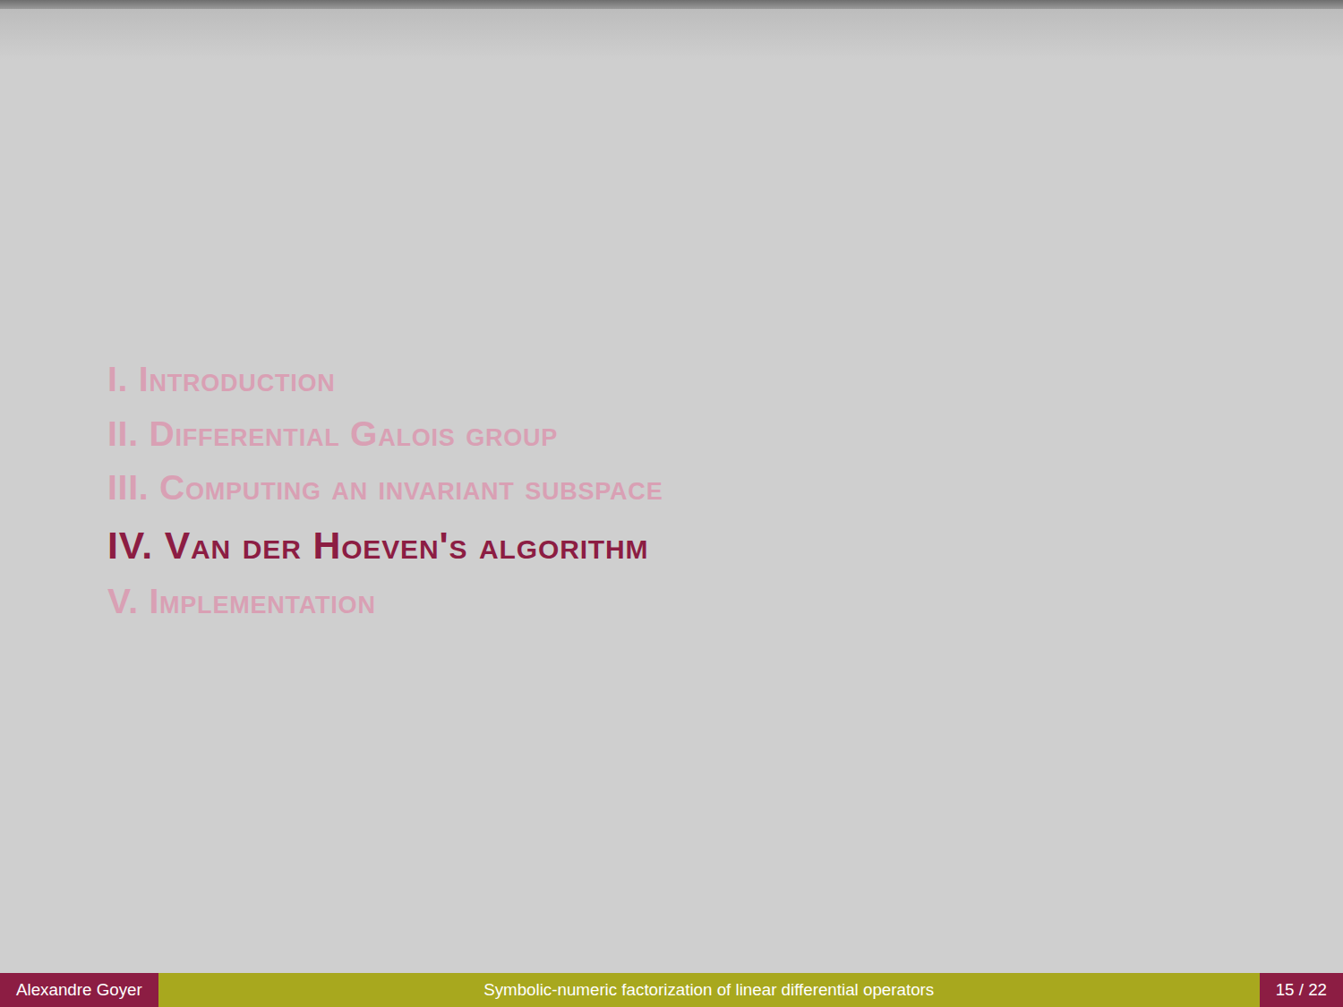I. Introduction
II. Differential Galois group
III. Computing an invariant subspace
IV. Van der Hoeven's algorithm
V. Implementation
Alexandre Goyer
Symbolic-numeric factorization of linear differential operators
15 / 22